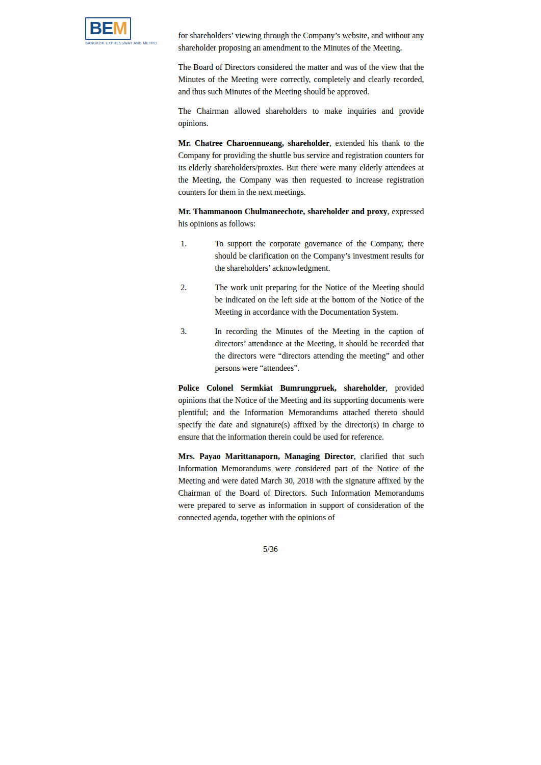BEM
BANGKOK EXPRESSWAY AND METRO
for shareholders’ viewing through the Company’s website, and without any shareholder proposing an amendment to the Minutes of the Meeting.
The Board of Directors considered the matter and was of the view that the Minutes of the Meeting were correctly, completely and clearly recorded, and thus such Minutes of the Meeting should be approved.
The Chairman allowed shareholders to make inquiries and provide opinions.
Mr. Chatree Charoennueang, shareholder, extended his thank to the Company for providing the shuttle bus service and registration counters for its elderly shareholders/proxies. But there were many elderly attendees at the Meeting, the Company was then requested to increase registration counters for them in the next meetings.
Mr. Thammanoon Chulmaneechote, shareholder and proxy, expressed his opinions as follows:
1.
To support the corporate governance of the Company, there should be clarification on the Company’s investment results for the shareholders’ acknowledgment.
2.
The work unit preparing for the Notice of the Meeting should be indicated on the left side at the bottom of the Notice of the Meeting in accordance with the Documentation System.
3.
In recording the Minutes of the Meeting in the caption of directors’ attendance at the Meeting, it should be recorded that the directors were “directors attending the meeting” and other persons were “attendees”.
Police Colonel Sermkiat Bumrungpruek, shareholder, provided opinions that the Notice of the Meeting and its supporting documents were plentiful; and the Information Memorandums attached thereto should specify the date and signature(s) affixed by the director(s) in charge to ensure that the information therein could be used for reference.
Mrs. Payao Marittanaporn, Managing Director, clarified that such Information Memorandums were considered part of the Notice of the Meeting and were dated March 30, 2018 with the signature affixed by the Chairman of the Board of Directors. Such Information Memorandums were prepared to serve as information in support of consideration of the connected agenda, together with the opinions of
5/36